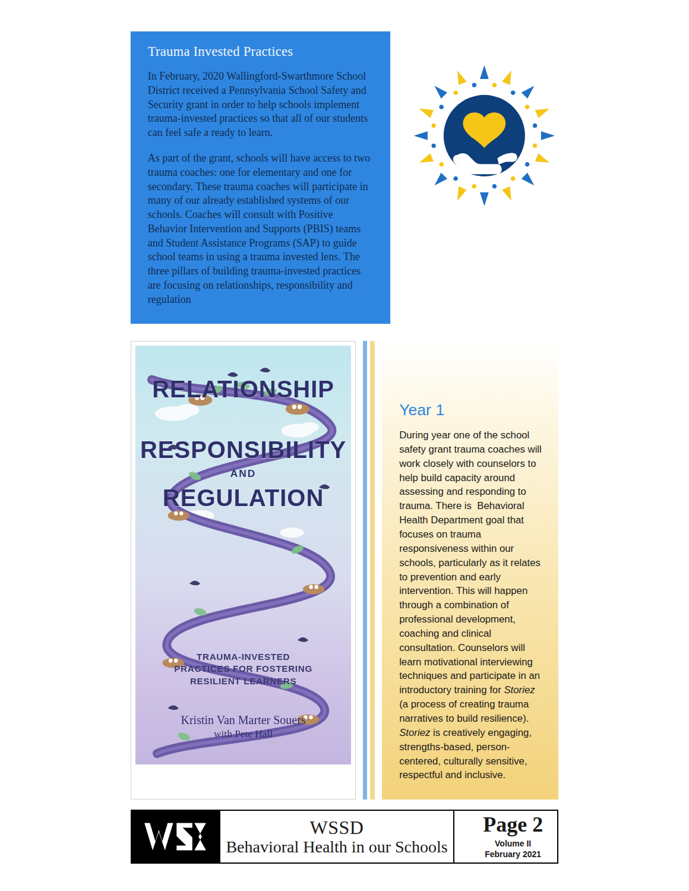Trauma Invested Practices
In February, 2020 Wallingford-Swarthmore School District received a Pennsylvania School Safety and Security grant in order to help schools implement trauma-invested practices so that all of our students can feel safe a ready to learn.
As part of the grant, schools will have access to two trauma coaches: one for elementary and one for secondary. These trauma coaches will participate in many of our already established systems of our schools. Coaches will consult with Positive Behavior Intervention and Supports (PBIS) teams and Student Assistance Programs (SAP) to guide school teams in using a trauma invested lens. The three pillars of building trauma-invested practices are focusing on relationships, responsibility and regulation
RELATIONSHIP RESPONSIBILITY AND REGULATION
TRAUMA-INVESTED
PRACTICES FOR FOSTERING
RESILIENT LEARNERS
Kristin Van Marter Souers with Pete Hall
Year 1
During year one of the school safety grant trauma coaches will work closely with counselors to help build capacity around assessing and responding to trauma. There is Behavioral Health Department goal that focuses on trauma responsiveness within our schools, particularly as it relates to prevention and early intervention. This will happen through a combination of professional development, coaching and clinical consultation. Counselors will learn motivational interviewing techniques and participate in an introductory training for Storiez (a process of creating trauma narratives to build resilience). Storiez is creatively engaging, strengths-based, person-centered, culturally sensitive, respectful and inclusive.
WSSD
Behavioral Health in our Schools
Page 2
Volume II
February 2021